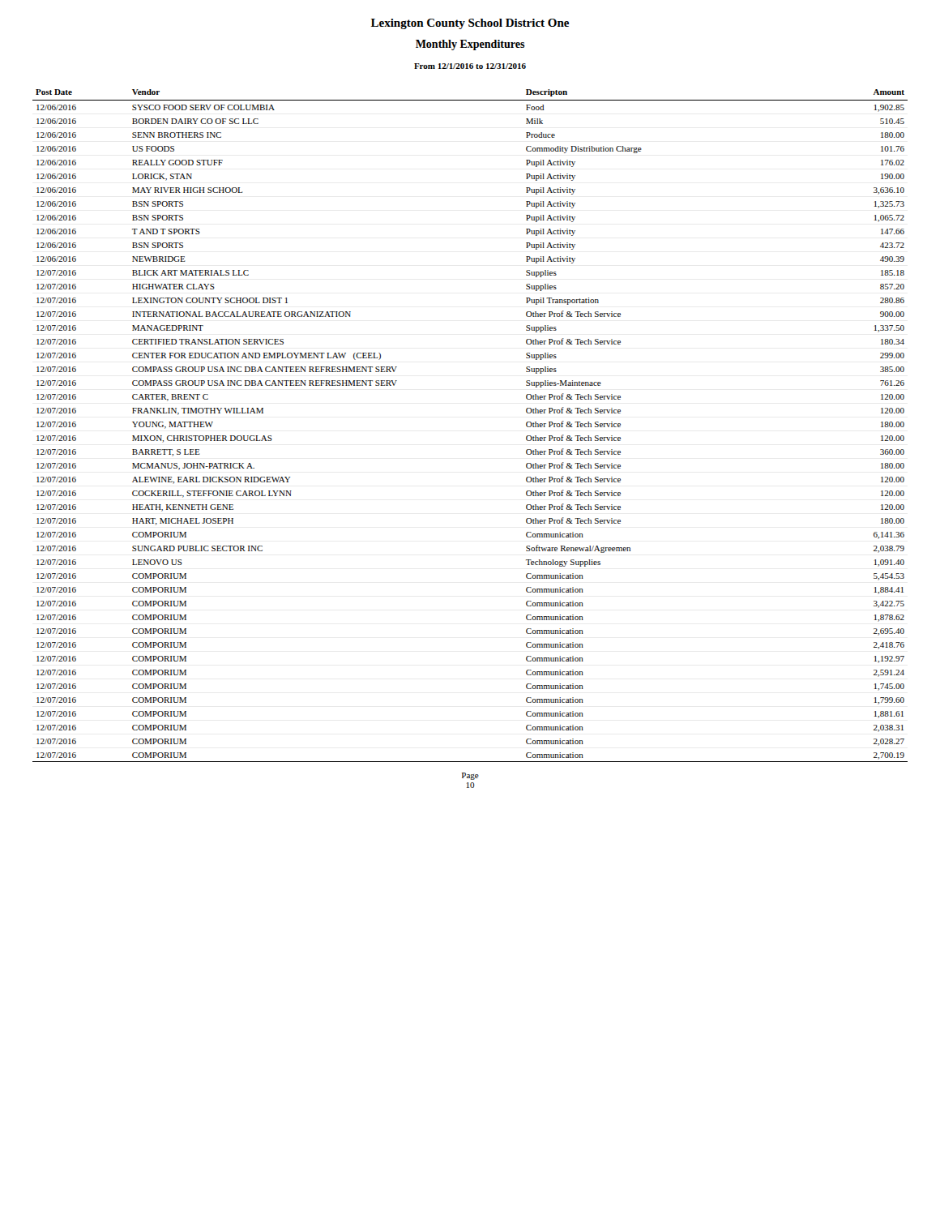Lexington County School District One
Monthly Expenditures
From 12/1/2016 to 12/31/2016
| Post Date | Vendor | Descripton | Amount |
| --- | --- | --- | --- |
| 12/06/2016 | SYSCO FOOD SERV OF COLUMBIA | Food | 1,902.85 |
| 12/06/2016 | BORDEN DAIRY CO OF SC LLC | Milk | 510.45 |
| 12/06/2016 | SENN BROTHERS INC | Produce | 180.00 |
| 12/06/2016 | US FOODS | Commodity Distribution Charge | 101.76 |
| 12/06/2016 | REALLY GOOD STUFF | Pupil Activity | 176.02 |
| 12/06/2016 | LORICK, STAN | Pupil Activity | 190.00 |
| 12/06/2016 | MAY RIVER HIGH SCHOOL | Pupil Activity | 3,636.10 |
| 12/06/2016 | BSN SPORTS | Pupil Activity | 1,325.73 |
| 12/06/2016 | BSN SPORTS | Pupil Activity | 1,065.72 |
| 12/06/2016 | T AND T SPORTS | Pupil Activity | 147.66 |
| 12/06/2016 | BSN SPORTS | Pupil Activity | 423.72 |
| 12/06/2016 | NEWBRIDGE | Pupil Activity | 490.39 |
| 12/07/2016 | BLICK ART MATERIALS LLC | Supplies | 185.18 |
| 12/07/2016 | HIGHWATER CLAYS | Supplies | 857.20 |
| 12/07/2016 | LEXINGTON COUNTY SCHOOL DIST 1 | Pupil Transportation | 280.86 |
| 12/07/2016 | INTERNATIONAL BACCALAUREATE ORGANIZATION | Other Prof & Tech Service | 900.00 |
| 12/07/2016 | MANAGEDPRINT | Supplies | 1,337.50 |
| 12/07/2016 | CERTIFIED TRANSLATION SERVICES | Other Prof & Tech Service | 180.34 |
| 12/07/2016 | CENTER FOR EDUCATION AND EMPLOYMENT LAW (CEEL) | Supplies | 299.00 |
| 12/07/2016 | COMPASS GROUP USA INC DBA CANTEEN REFRESHMENT SERV | Supplies | 385.00 |
| 12/07/2016 | COMPASS GROUP USA INC DBA CANTEEN REFRESHMENT SERV | Supplies-Maintenace | 761.26 |
| 12/07/2016 | CARTER, BRENT C | Other Prof & Tech Service | 120.00 |
| 12/07/2016 | FRANKLIN, TIMOTHY WILLIAM | Other Prof & Tech Service | 120.00 |
| 12/07/2016 | YOUNG, MATTHEW | Other Prof & Tech Service | 180.00 |
| 12/07/2016 | MIXON, CHRISTOPHER DOUGLAS | Other Prof & Tech Service | 120.00 |
| 12/07/2016 | BARRETT, S LEE | Other Prof & Tech Service | 360.00 |
| 12/07/2016 | MCMANUS, JOHN-PATRICK A. | Other Prof & Tech Service | 180.00 |
| 12/07/2016 | ALEWINE, EARL DICKSON RIDGEWAY | Other Prof & Tech Service | 120.00 |
| 12/07/2016 | COCKERILL, STEFFONIE CAROL LYNN | Other Prof & Tech Service | 120.00 |
| 12/07/2016 | HEATH, KENNETH GENE | Other Prof & Tech Service | 120.00 |
| 12/07/2016 | HART, MICHAEL JOSEPH | Other Prof & Tech Service | 180.00 |
| 12/07/2016 | COMPORIUM | Communication | 6,141.36 |
| 12/07/2016 | SUNGARD PUBLIC SECTOR INC | Software Renewal/Agreemen | 2,038.79 |
| 12/07/2016 | LENOVO US | Technology Supplies | 1,091.40 |
| 12/07/2016 | COMPORIUM | Communication | 5,454.53 |
| 12/07/2016 | COMPORIUM | Communication | 1,884.41 |
| 12/07/2016 | COMPORIUM | Communication | 3,422.75 |
| 12/07/2016 | COMPORIUM | Communication | 1,878.62 |
| 12/07/2016 | COMPORIUM | Communication | 2,695.40 |
| 12/07/2016 | COMPORIUM | Communication | 2,418.76 |
| 12/07/2016 | COMPORIUM | Communication | 1,192.97 |
| 12/07/2016 | COMPORIUM | Communication | 2,591.24 |
| 12/07/2016 | COMPORIUM | Communication | 1,745.00 |
| 12/07/2016 | COMPORIUM | Communication | 1,799.60 |
| 12/07/2016 | COMPORIUM | Communication | 1,881.61 |
| 12/07/2016 | COMPORIUM | Communication | 2,038.31 |
| 12/07/2016 | COMPORIUM | Communication | 2,028.27 |
| 12/07/2016 | COMPORIUM | Communication | 2,700.19 |
Page
10